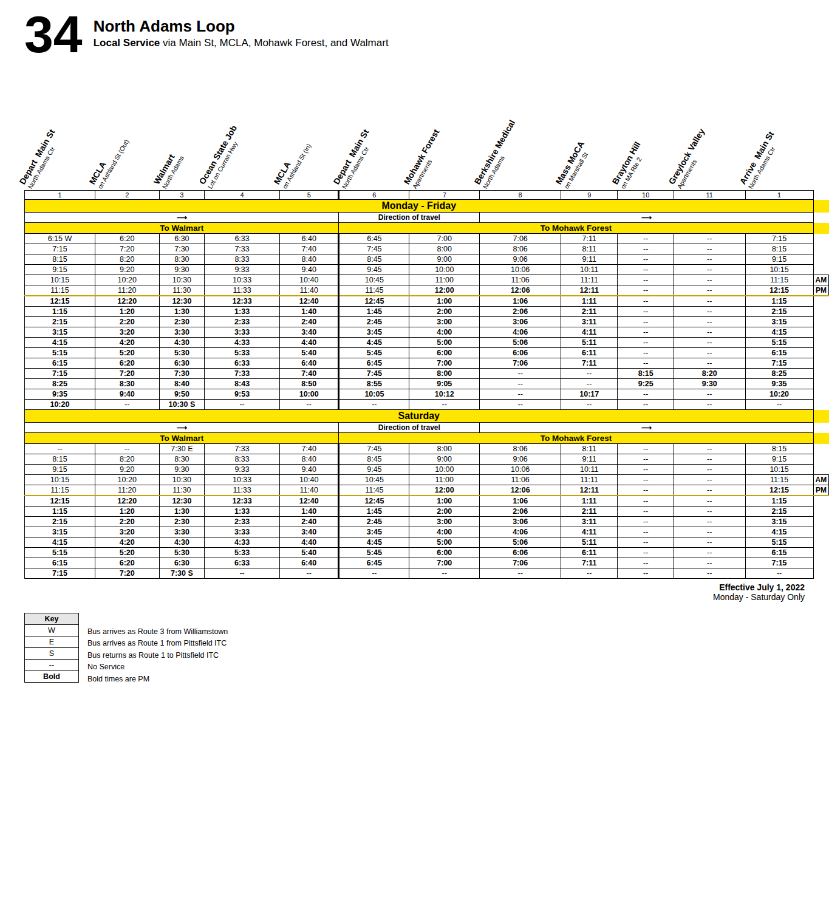34
North Adams Loop
Local Service via Main St, MCLA, Mohawk Forest, and Walmart
| Depart Main St North Adams Ctr | MCLA on Ashland St (Out) | Walmart North Adams | Ocean State Job Lot on Curran Hwy | MCLA on Ashland St (In) | Depart Main St North Adams Ctr | Mohawk Forest Apartments | Berkshire Medical North Adams | Mass MoCA on Marshall St | Brayton Hill on MA Rte 2 | Greylock Valley Apartments | Arrive Main St North Adams Ctr | |
| 1 | 2 | 3 | 4 | 5 | 6 | 7 | 8 | 9 | 10 | 11 | 1 | |
| Monday - Friday | |
| ⟶ | Direction of travel | ⟶ | |
| To Walmart | To Mohawk Forest | |
| 6:15 W | 6:20 | 6:30 | 6:33 | 6:40 | 6:45 | 7:00 | 7:06 | 7:11 | -- | -- | 7:15 | |
| 7:15 | 7:20 | 7:30 | 7:33 | 7:40 | 7:45 | 8:00 | 8:06 | 8:11 | -- | -- | 8:15 | |
| 8:15 | 8:20 | 8:30 | 8:33 | 8:40 | 8:45 | 9:00 | 9:06 | 9:11 | -- | -- | 9:15 | |
| 9:15 | 9:20 | 9:30 | 9:33 | 9:40 | 9:45 | 10:00 | 10:06 | 10:11 | -- | -- | 10:15 | |
| 10:15 | 10:20 | 10:30 | 10:33 | 10:40 | 10:45 | 11:00 | 11:06 | 11:11 | -- | -- | 11:15 | AM |
| 11:15 | 11:20 | 11:30 | 11:33 | 11:40 | 11:45 | 12:00 | 12:06 | 12:11 | -- | -- | 12:15 | PM |
| 12:15 | 12:20 | 12:30 | 12:33 | 12:40 | 12:45 | 1:00 | 1:06 | 1:11 | -- | -- | 1:15 | |
| 1:15 | 1:20 | 1:30 | 1:33 | 1:40 | 1:45 | 2:00 | 2:06 | 2:11 | -- | -- | 2:15 | |
| 2:15 | 2:20 | 2:30 | 2:33 | 2:40 | 2:45 | 3:00 | 3:06 | 3:11 | -- | -- | 3:15 | |
| 3:15 | 3:20 | 3:30 | 3:33 | 3:40 | 3:45 | 4:00 | 4:06 | 4:11 | -- | -- | 4:15 | |
| 4:15 | 4:20 | 4:30 | 4:33 | 4:40 | 4:45 | 5:00 | 5:06 | 5:11 | -- | -- | 5:15 | |
| 5:15 | 5:20 | 5:30 | 5:33 | 5:40 | 5:45 | 6:00 | 6:06 | 6:11 | -- | -- | 6:15 | |
| 6:15 | 6:20 | 6:30 | 6:33 | 6:40 | 6:45 | 7:00 | 7:06 | 7:11 | -- | -- | 7:15 | |
| 7:15 | 7:20 | 7:30 | 7:33 | 7:40 | 7:45 | 8:00 | -- | -- | 8:15 | 8:20 | 8:25 | |
| 8:25 | 8:30 | 8:40 | 8:43 | 8:50 | 8:55 | 9:05 | -- | -- | 9:25 | 9:30 | 9:35 | |
| 9:35 | 9:40 | 9:50 | 9:53 | 10:00 | 10:05 | 10:12 | -- | 10:17 | -- | -- | 10:20 | |
| 10:20 | -- | 10:30 S | -- | -- | -- | -- | -- | -- | -- | -- | -- | |
| Saturday | |
| ⟶ | Direction of travel | ⟶ | |
| To Walmart | To Mohawk Forest | |
| -- | -- | 7:30 E | 7:33 | 7:40 | 7:45 | 8:00 | 8:06 | 8:11 | -- | -- | 8:15 | |
| 8:15 | 8:20 | 8:30 | 8:33 | 8:40 | 8:45 | 9:00 | 9:06 | 9:11 | -- | -- | 9:15 | |
| 9:15 | 9:20 | 9:30 | 9:33 | 9:40 | 9:45 | 10:00 | 10:06 | 10:11 | -- | -- | 10:15 | |
| 10:15 | 10:20 | 10:30 | 10:33 | 10:40 | 10:45 | 11:00 | 11:06 | 11:11 | -- | -- | 11:15 | AM |
| 11:15 | 11:20 | 11:30 | 11:33 | 11:40 | 11:45 | 12:00 | 12:06 | 12:11 | -- | -- | 12:15 | PM |
| 12:15 | 12:20 | 12:30 | 12:33 | 12:40 | 12:45 | 1:00 | 1:06 | 1:11 | -- | -- | 1:15 | |
| 1:15 | 1:20 | 1:30 | 1:33 | 1:40 | 1:45 | 2:00 | 2:06 | 2:11 | -- | -- | 2:15 | |
| 2:15 | 2:20 | 2:30 | 2:33 | 2:40 | 2:45 | 3:00 | 3:06 | 3:11 | -- | -- | 3:15 | |
| 3:15 | 3:20 | 3:30 | 3:33 | 3:40 | 3:45 | 4:00 | 4:06 | 4:11 | -- | -- | 4:15 | |
| 4:15 | 4:20 | 4:30 | 4:33 | 4:40 | 4:45 | 5:00 | 5:06 | 5:11 | -- | -- | 5:15 | |
| 5:15 | 5:20 | 5:30 | 5:33 | 5:40 | 5:45 | 6:00 | 6:06 | 6:11 | -- | -- | 6:15 | |
| 6:15 | 6:20 | 6:30 | 6:33 | 6:40 | 6:45 | 7:00 | 7:06 | 7:11 | -- | -- | 7:15 | |
| 7:15 | 7:20 | 7:30 S | -- | -- | -- | -- | -- | -- | -- | -- | -- | |
Effective July 1, 2022
Monday - Saturday Only
| Key |
| --- |
| W |
| E |
| S |
| -- |
| Bold |
Bus arrives as Route 3 from Williamstown
Bus arrives as Route 1 from Pittsfield ITC
Bus returns as Route 1 to Pittsfield ITC
No Service
Bold times are PM